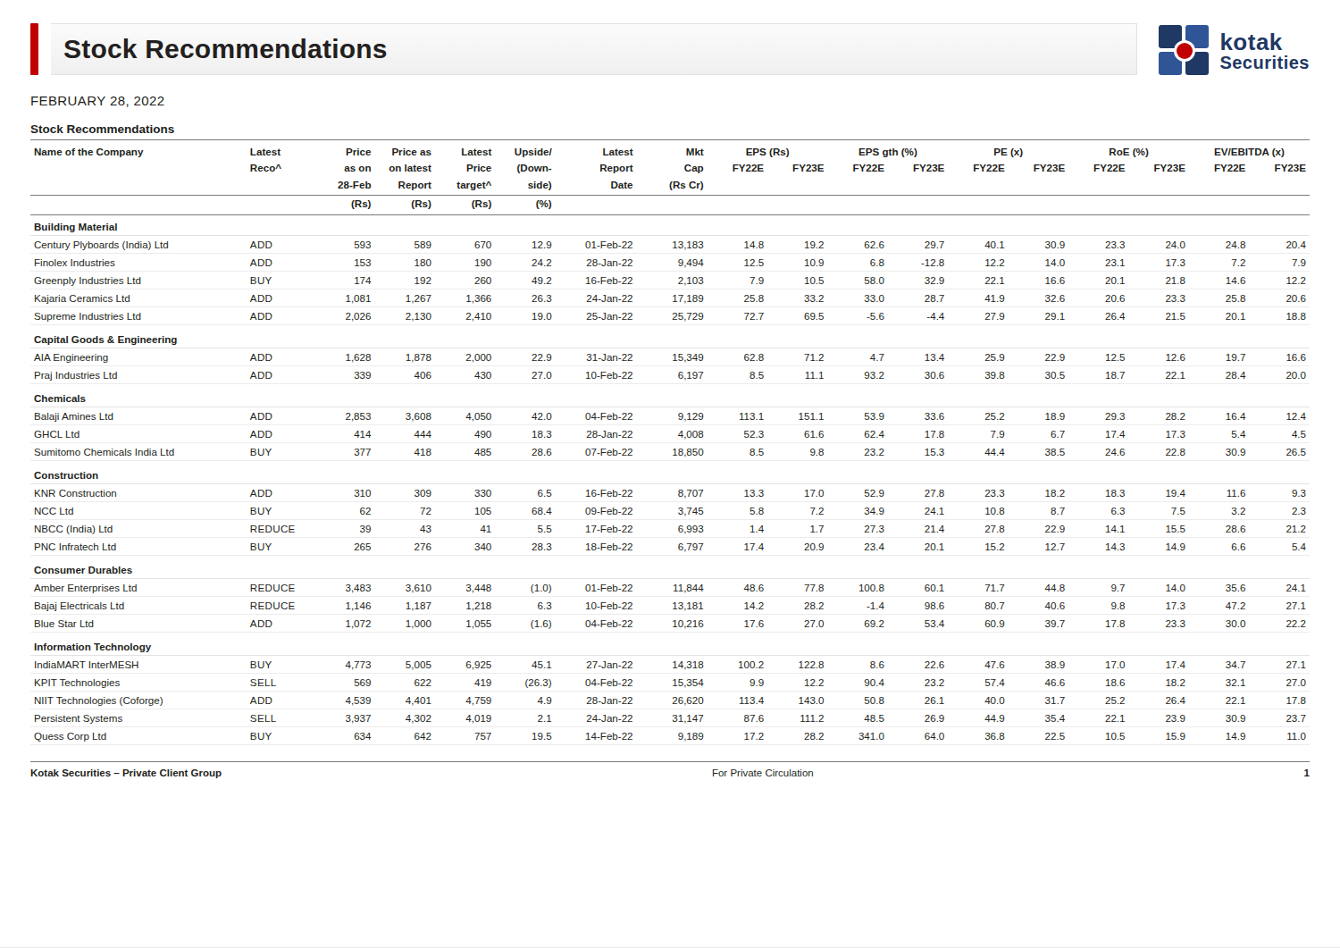Stock Recommendations
kotak
Securities
FEBRUARY 28, 2022
Stock Recommendations
| Name of the Company | Latest | Price | Price as | Latest | Upside/ | Latest | Mkt | EPS (Rs) | EPS gth (%) | PE (x) | RoE (%) | EV/EBITDA (x) |
| --- | --- | --- | --- | --- | --- | --- | --- | --- | --- | --- | --- | --- |
| | Reco^ | as on | on latest | Price | (Down- | Report | Cap | FY22E | FY23E | FY22E | FY23E | FY22E | FY23E | FY22E | FY23E | FY22E | FY23E |
| | | 28-Feb | Report | target^ | side) | Date | (Rs Cr) | | | | | | | | | | |
| | | (Rs) | (Rs) | (Rs) | (%) | | | | | | | | | | | | |
| Building Material |
| Century Plyboards (India) Ltd | ADD | 593 | 589 | 670 | 12.9 | 01-Feb-22 | 13,183 | 14.8 | 19.2 | 62.6 | 29.7 | 40.1 | 30.9 | 23.3 | 24.0 | 24.8 | 20.4 |
| Finolex Industries | ADD | 153 | 180 | 190 | 24.2 | 28-Jan-22 | 9,494 | 12.5 | 10.9 | 6.8 | -12.8 | 12.2 | 14.0 | 23.1 | 17.3 | 7.2 | 7.9 |
| Greenply Industries Ltd | BUY | 174 | 192 | 260 | 49.2 | 16-Feb-22 | 2,103 | 7.9 | 10.5 | 58.0 | 32.9 | 22.1 | 16.6 | 20.1 | 21.8 | 14.6 | 12.2 |
| Kajaria Ceramics Ltd | ADD | 1,081 | 1,267 | 1,366 | 26.3 | 24-Jan-22 | 17,189 | 25.8 | 33.2 | 33.0 | 28.7 | 41.9 | 32.6 | 20.6 | 23.3 | 25.8 | 20.6 |
| Supreme Industries Ltd | ADD | 2,026 | 2,130 | 2,410 | 19.0 | 25-Jan-22 | 25,729 | 72.7 | 69.5 | -5.6 | -4.4 | 27.9 | 29.1 | 26.4 | 21.5 | 20.1 | 18.8 |
| Capital Goods & Engineering |
| AIA Engineering | ADD | 1,628 | 1,878 | 2,000 | 22.9 | 31-Jan-22 | 15,349 | 62.8 | 71.2 | 4.7 | 13.4 | 25.9 | 22.9 | 12.5 | 12.6 | 19.7 | 16.6 |
| Praj Industries Ltd | ADD | 339 | 406 | 430 | 27.0 | 10-Feb-22 | 6,197 | 8.5 | 11.1 | 93.2 | 30.6 | 39.8 | 30.5 | 18.7 | 22.1 | 28.4 | 20.0 |
| Chemicals |
| Balaji Amines Ltd | ADD | 2,853 | 3,608 | 4,050 | 42.0 | 04-Feb-22 | 9,129 | 113.1 | 151.1 | 53.9 | 33.6 | 25.2 | 18.9 | 29.3 | 28.2 | 16.4 | 12.4 |
| GHCL Ltd | ADD | 414 | 444 | 490 | 18.3 | 28-Jan-22 | 4,008 | 52.3 | 61.6 | 62.4 | 17.8 | 7.9 | 6.7 | 17.4 | 17.3 | 5.4 | 4.5 |
| Sumitomo Chemicals India Ltd | BUY | 377 | 418 | 485 | 28.6 | 07-Feb-22 | 18,850 | 8.5 | 9.8 | 23.2 | 15.3 | 44.4 | 38.5 | 24.6 | 22.8 | 30.9 | 26.5 |
| Construction |
| KNR Construction | ADD | 310 | 309 | 330 | 6.5 | 16-Feb-22 | 8,707 | 13.3 | 17.0 | 52.9 | 27.8 | 23.3 | 18.2 | 18.3 | 19.4 | 11.6 | 9.3 |
| NCC Ltd | BUY | 62 | 72 | 105 | 68.4 | 09-Feb-22 | 3,745 | 5.8 | 7.2 | 34.9 | 24.1 | 10.8 | 8.7 | 6.3 | 7.5 | 3.2 | 2.3 |
| NBCC (India) Ltd | REDUCE | 39 | 43 | 41 | 5.5 | 17-Feb-22 | 6,993 | 1.4 | 1.7 | 27.3 | 21.4 | 27.8 | 22.9 | 14.1 | 15.5 | 28.6 | 21.2 |
| PNC Infratech Ltd | BUY | 265 | 276 | 340 | 28.3 | 18-Feb-22 | 6,797 | 17.4 | 20.9 | 23.4 | 20.1 | 15.2 | 12.7 | 14.3 | 14.9 | 6.6 | 5.4 |
| Consumer Durables |
| Amber Enterprises Ltd | REDUCE | 3,483 | 3,610 | 3,448 | (1.0) | 01-Feb-22 | 11,844 | 48.6 | 77.8 | 100.8 | 60.1 | 71.7 | 44.8 | 9.7 | 14.0 | 35.6 | 24.1 |
| Bajaj Electricals Ltd | REDUCE | 1,146 | 1,187 | 1,218 | 6.3 | 10-Feb-22 | 13,181 | 14.2 | 28.2 | -1.4 | 98.6 | 80.7 | 40.6 | 9.8 | 17.3 | 47.2 | 27.1 |
| Blue Star Ltd | ADD | 1,072 | 1,000 | 1,055 | (1.6) | 04-Feb-22 | 10,216 | 17.6 | 27.0 | 69.2 | 53.4 | 60.9 | 39.7 | 17.8 | 23.3 | 30.0 | 22.2 |
| Information Technology |
| IndiaMART InterMESH | BUY | 4,773 | 5,005 | 6,925 | 45.1 | 27-Jan-22 | 14,318 | 100.2 | 122.8 | 8.6 | 22.6 | 47.6 | 38.9 | 17.0 | 17.4 | 34.7 | 27.1 |
| KPIT Technologies | SELL | 569 | 622 | 419 | (26.3) | 04-Feb-22 | 15,354 | 9.9 | 12.2 | 90.4 | 23.2 | 57.4 | 46.6 | 18.6 | 18.2 | 32.1 | 27.0 |
| NIIT Technologies (Coforge) | ADD | 4,539 | 4,401 | 4,759 | 4.9 | 28-Jan-22 | 26,620 | 113.4 | 143.0 | 50.8 | 26.1 | 40.0 | 31.7 | 25.2 | 26.4 | 22.1 | 17.8 |
| Persistent Systems | SELL | 3,937 | 4,302 | 4,019 | 2.1 | 24-Jan-22 | 31,147 | 87.6 | 111.2 | 48.5 | 26.9 | 44.9 | 35.4 | 22.1 | 23.9 | 30.9 | 23.7 |
| Quess Corp Ltd | BUY | 634 | 642 | 757 | 19.5 | 14-Feb-22 | 9,189 | 17.2 | 28.2 | 341.0 | 64.0 | 36.8 | 22.5 | 10.5 | 15.9 | 14.9 | 11.0 |
Kotak Securities – Private Client Group
For Private Circulation
1